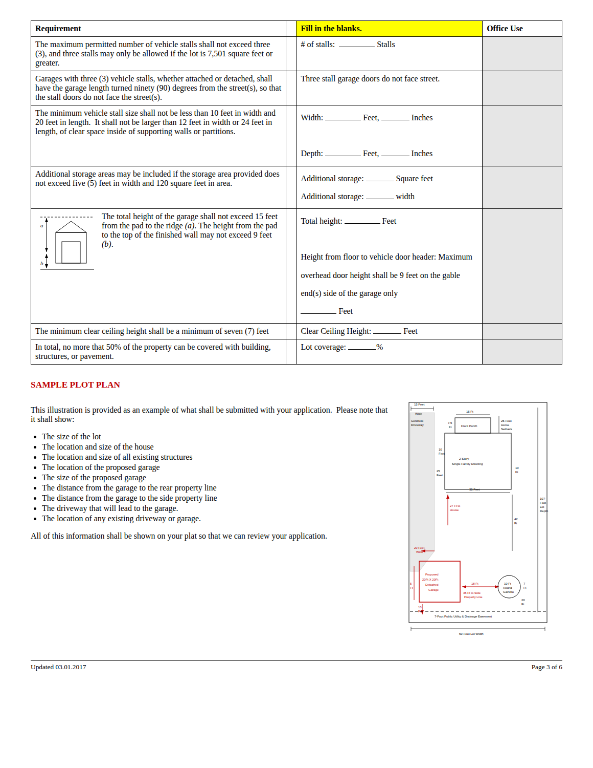| Requirement | | Fill in the blanks. | Office Use |
| --- | --- | --- | --- |
| The maximum permitted number of vehicle stalls shall not exceed three (3), and three stalls may only be allowed if the lot is 7,501 square feet or greater. | | # of stalls: Stalls | |
| Garages with three (3) vehicle stalls, whether attached or detached, shall have the garage length turned ninety (90) degrees from the street(s), so that the stall doors do not face the street(s). | | Three stall garage doors do not face street. | |
| The minimum vehicle stall size shall not be less than 10 feet in width and 20 feet in length. It shall not be larger than 12 feet in width or 24 feet in length, of clear space inside of supporting walls or partitions. | | Width: Feet, Inches Depth: Feet, Inches | |
| Additional storage areas may be included if the storage area provided does not exceed five (5) feet in width and 120 square feet in area. | | Additional storage: Square feet Additional storage: width | |
| a b The total height of the garage shall not exceed 15 feet from the pad to the ridge (a) . The height from the pad to the top of the finished wall may not exceed 9 feet (b) . | | Total height: Feet Height from floor to vehicle door header: Maximum overhead door height shall be 9 feet on the gable end(s) side of the garage only Feet | |
| The minimum clear ceiling height shall be a minimum of seven (7) feet | | Clear Ceiling Height: Feet | |
| In total, no more that 50% of the property can be covered with building, structures, or pavement. | | Lot coverage: % | |
SAMPLE PLOT PLAN
This illustration is provided as an example of what shall be submitted with your application. Please note that it shall show:
The size of the lot
The location and size of the house
The location and size of all existing structures
The location of the proposed garage
The size of the proposed garage
The distance from the garage to the rear property line
The distance from the garage to the side property line
The driveway that will lead to the garage.
The location of any existing driveway or garage.
All of this information shall be shown on your plat so that we can review your application.
Concrete Driveway 15 Feet Wide Front Porch 15 Ft 7.5 Ft 25-Foot Home Setback 2-Story Single Family Dwelling 10 Feet 25 Feet 10 Ft 35 Feet 107- Foot Lot Depth 27 Ft to House 42 Ft 20 Feet Wide Proposed 20Ft X 20Ft Detached Garage 5 Ft 10 Ft 18 Ft 35 Ft to Side Property Line 10 Ft Round Gazebo 7 Ft 20 Ft 7-Foot Public Utility & Drainage Easement 60-Foot Lot Width
Updated 03.01.2017 Page 3 of 6